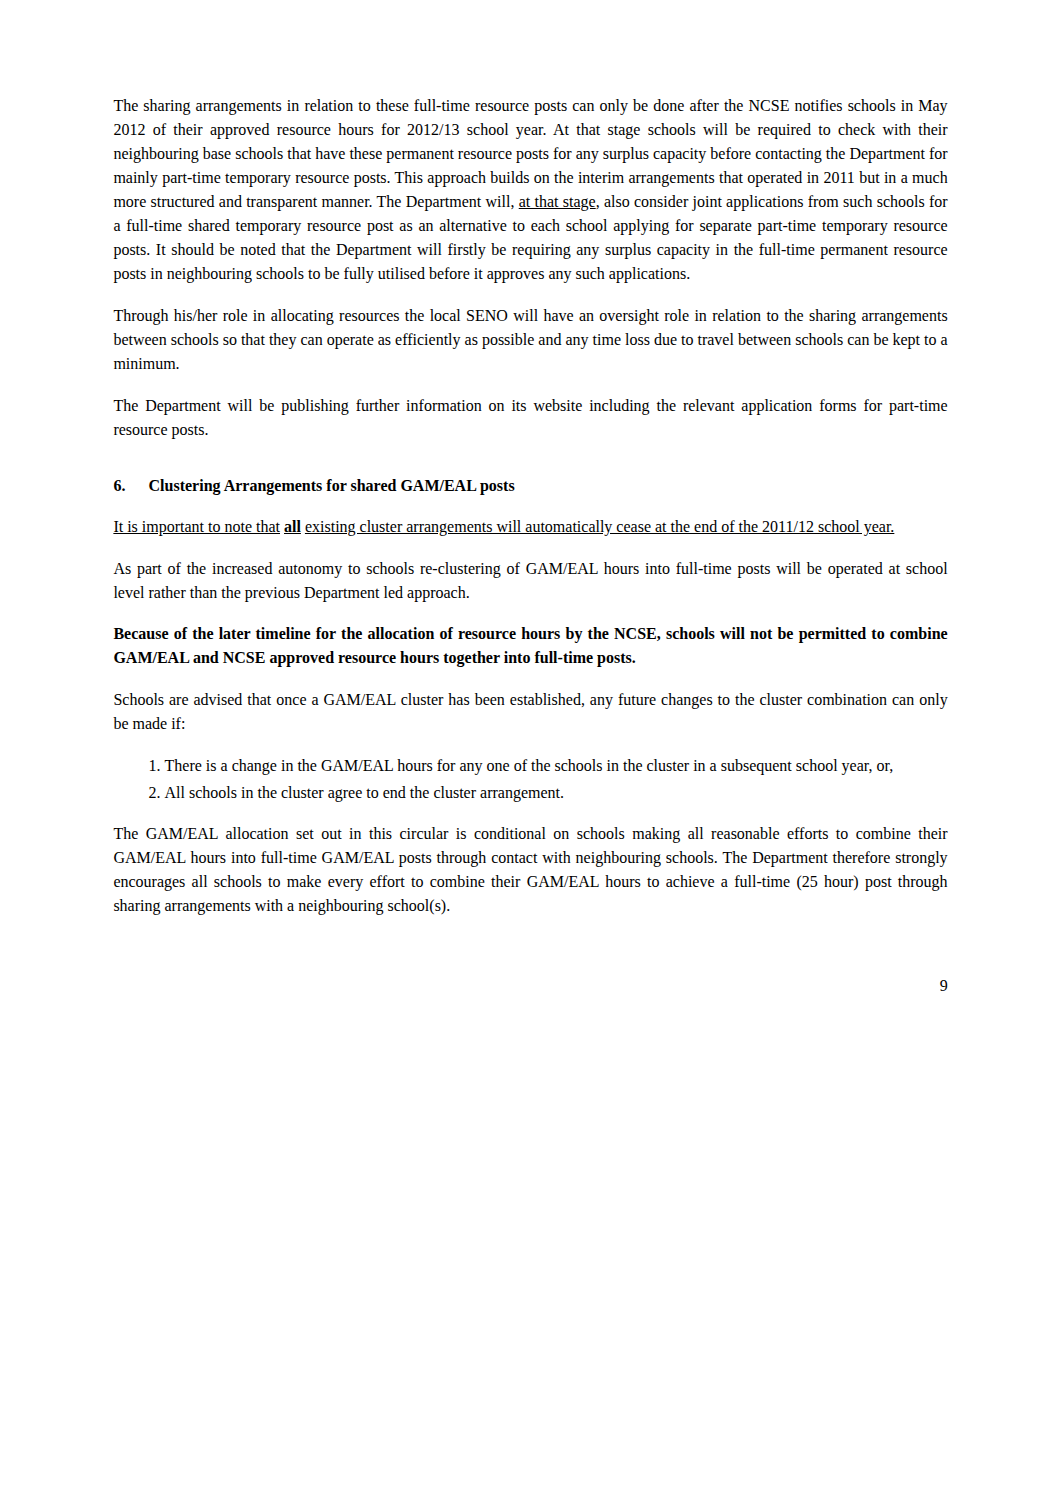The sharing arrangements in relation to these full-time resource posts can only be done after the NCSE notifies schools in May 2012 of their approved resource hours for 2012/13 school year. At that stage schools will be required to check with their neighbouring base schools that have these permanent resource posts for any surplus capacity before contacting the Department for mainly part-time temporary resource posts. This approach builds on the interim arrangements that operated in 2011 but in a much more structured and transparent manner. The Department will, at that stage, also consider joint applications from such schools for a full-time shared temporary resource post as an alternative to each school applying for separate part-time temporary resource posts. It should be noted that the Department will firstly be requiring any surplus capacity in the full-time permanent resource posts in neighbouring schools to be fully utilised before it approves any such applications.
Through his/her role in allocating resources the local SENO will have an oversight role in relation to the sharing arrangements between schools so that they can operate as efficiently as possible and any time loss due to travel between schools can be kept to a minimum.
The Department will be publishing further information on its website including the relevant application forms for part-time resource posts.
6. Clustering Arrangements for shared GAM/EAL posts
It is important to note that all existing cluster arrangements will automatically cease at the end of the 2011/12 school year.
As part of the increased autonomy to schools re-clustering of GAM/EAL hours into full-time posts will be operated at school level rather than the previous Department led approach.
Because of the later timeline for the allocation of resource hours by the NCSE, schools will not be permitted to combine GAM/EAL and NCSE approved resource hours together into full-time posts.
Schools are advised that once a GAM/EAL cluster has been established, any future changes to the cluster combination can only be made if:
There is a change in the GAM/EAL hours for any one of the schools in the cluster in a subsequent school year, or,
All schools in the cluster agree to end the cluster arrangement.
The GAM/EAL allocation set out in this circular is conditional on schools making all reasonable efforts to combine their GAM/EAL hours into full-time GAM/EAL posts through contact with neighbouring schools. The Department therefore strongly encourages all schools to make every effort to combine their GAM/EAL hours to achieve a full-time (25 hour) post through sharing arrangements with a neighbouring school(s).
9